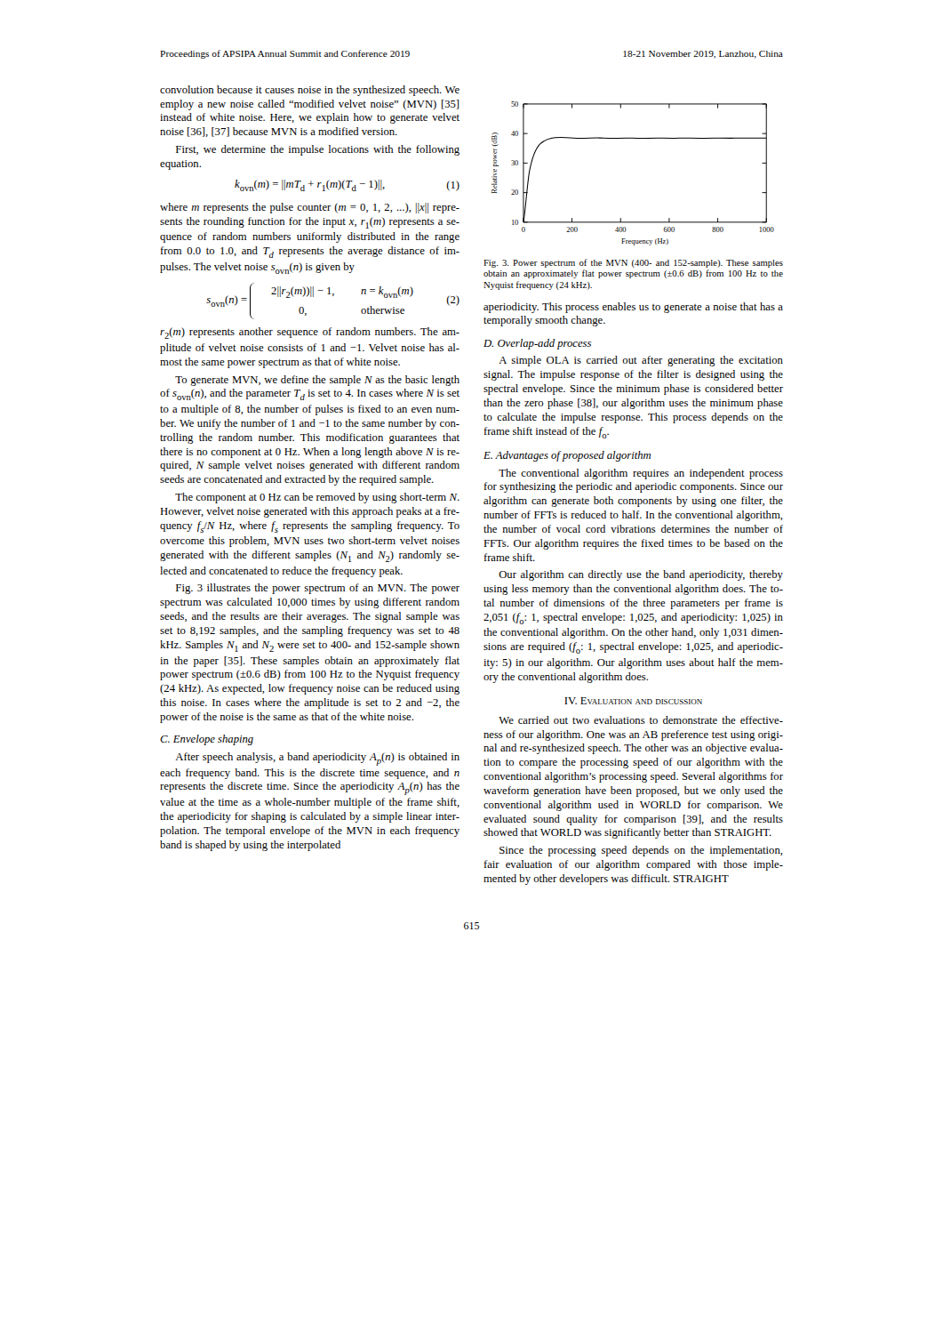Proceedings of APSIPA Annual Summit and Conference 2019
18-21 November 2019, Lanzhou, China
convolution because it causes noise in the synthesized speech. We employ a new noise called “modified velvet noise” (MVN) [35] instead of white noise. Here, we explain how to generate velvet noise [36], [37] because MVN is a modified version.
First, we determine the impulse locations with the following equation.
kovn(m) = ||mTd + r1(m)(Td − 1)||, (1)
where m represents the pulse counter (m = 0, 1, 2, ...), ||x|| represents the rounding function for the input x, r1(m) represents a sequence of random numbers uniformly distributed in the range from 0.0 to 1.0, and Td represents the average distance of impulses. The velvet noise sovn(n) is given by
sovn(n) = 2||r2(m))|| − 1, n = kovn(m) 0, otherwise (2)
r2(m) represents another sequence of random numbers. The amplitude of velvet noise consists of 1 and −1. Velvet noise has almost the same power spectrum as that of white noise.
To generate MVN, we define the sample N as the basic length of sovn(n), and the parameter Td is set to 4. In cases where N is set to a multiple of 8, the number of pulses is fixed to an even number. We unify the number of 1 and −1 to the same number by controlling the random number. This modification guarantees that there is no component at 0 Hz. When a long length above N is required, N sample velvet noises generated with different random seeds are concatenated and extracted by the required sample.
The component at 0 Hz can be removed by using short-term N. However, velvet noise generated with this approach peaks at a frequency fs/N Hz, where fs represents the sampling frequency. To overcome this problem, MVN uses two short-term velvet noises generated with the different samples (N1 and N2) randomly selected and concatenated to reduce the frequency peak.
Fig. 3 illustrates the power spectrum of an MVN. The power spectrum was calculated 10,000 times by using different random seeds, and the results are their averages. The signal sample was set to 8,192 samples, and the sampling frequency was set to 48 kHz. Samples N1 and N2 were set to 400- and 152-sample shown in the paper [35]. These samples obtain an approximately flat power spectrum (±0.6 dB) from 100 Hz to the Nyquist frequency (24 kHz). As expected, low frequency noise can be reduced using this noise. In cases where the amplitude is set to 2 and −2, the power of the noise is the same as that of the white noise.
C. Envelope shaping
After speech analysis, a band aperiodicity Ap(n) is obtained in each frequency band. This is the discrete time sequence, and n represents the discrete time. Since the aperiodicity Ap(n) has the value at the time as a whole-number multiple of the frame shift, the aperiodicity for shaping is calculated by a simple linear interpolation. The temporal envelope of the MVN in each frequency band is shaped by using the interpolated
10 20 30 40 50 0 200 400 600 800 1000 Frequency (Hz) Relative power (dB)
Fig. 3. Power spectrum of the MVN (400- and 152-sample). These samples obtain an approximately flat power spectrum (±0.6 dB) from 100 Hz to the Nyquist frequency (24 kHz).
aperiodicity. This process enables us to generate a noise that has a temporally smooth change.
D. Overlap-add process
A simple OLA is carried out after generating the excitation signal. The impulse response of the filter is designed using the spectral envelope. Since the minimum phase is considered better than the zero phase [38], our algorithm uses the minimum phase to calculate the impulse response. This process depends on the frame shift instead of the fo.
E. Advantages of proposed algorithm
The conventional algorithm requires an independent process for synthesizing the periodic and aperiodic components. Since our algorithm can generate both components by using one filter, the number of FFTs is reduced to half. In the conventional algorithm, the number of vocal cord vibrations determines the number of FFTs. Our algorithm requires the fixed times to be based on the frame shift.
Our algorithm can directly use the band aperiodicity, thereby using less memory than the conventional algorithm does. The total number of dimensions of the three parameters per frame is 2,051 (fo: 1, spectral envelope: 1,025, and aperiodicity: 1,025) in the conventional algorithm. On the other hand, only 1,031 dimensions are required (fo: 1, spectral envelope: 1,025, and aperiodicity: 5) in our algorithm. Our algorithm uses about half the memory the conventional algorithm does.
IV. Evaluation and discussion
We carried out two evaluations to demonstrate the effectiveness of our algorithm. One was an AB preference test using original and re-synthesized speech. The other was an objective evaluation to compare the processing speed of our algorithm with the conventional algorithm’s processing speed. Several algorithms for waveform generation have been proposed, but we only used the conventional algorithm used in WORLD for comparison. We evaluated sound quality for comparison [39], and the results showed that WORLD was significantly better than STRAIGHT.
Since the processing speed depends on the implementation, fair evaluation of our algorithm compared with those implemented by other developers was difficult. STRAIGHT
615